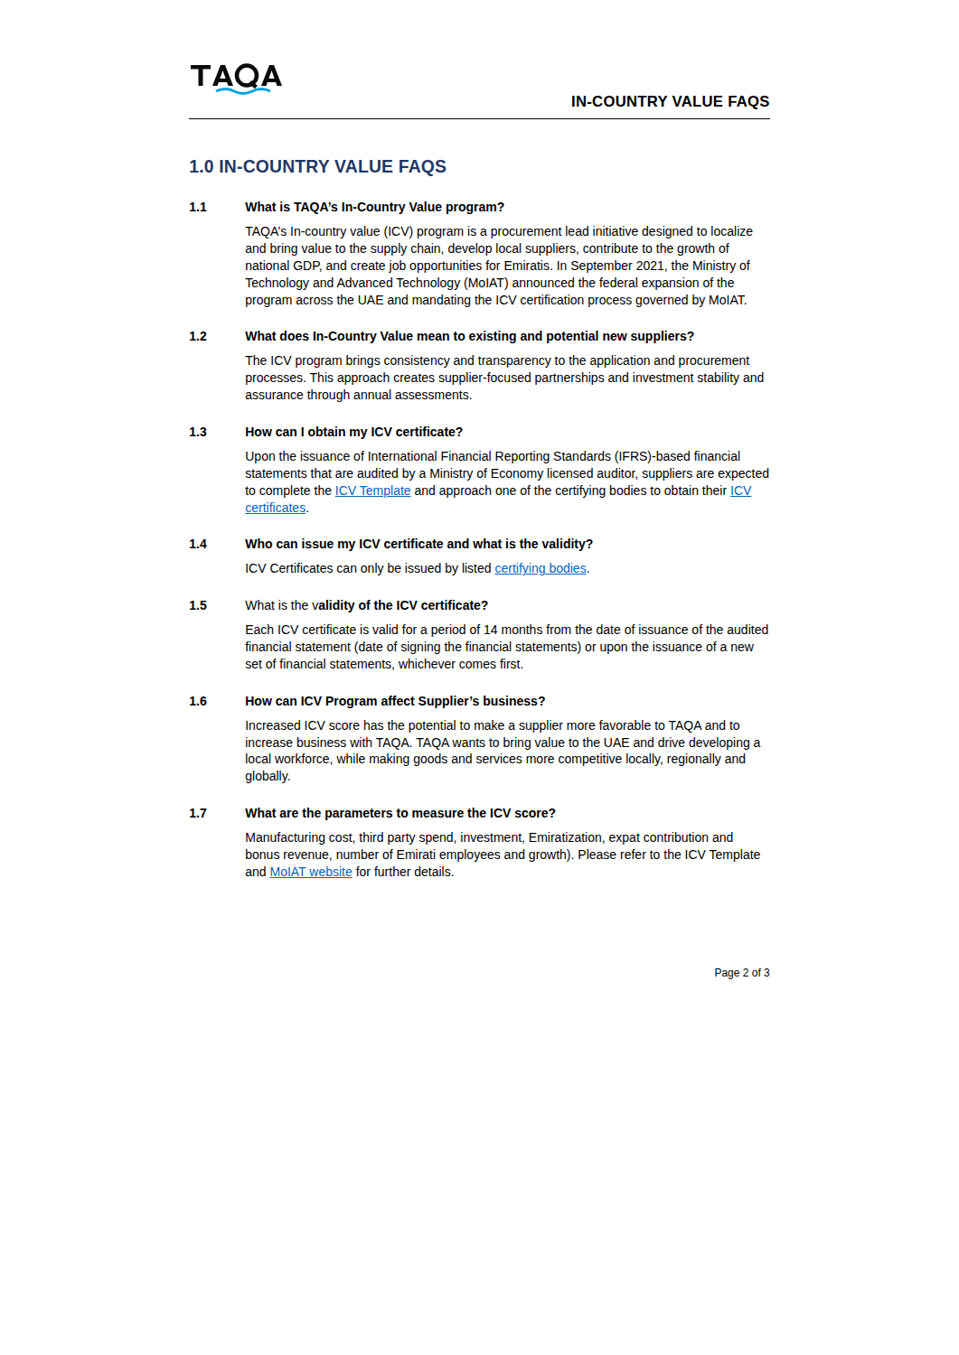IN-COUNTRY VALUE FAQS
1.0 IN-COUNTRY VALUE FAQS
1.1
What is TAQA’s In-Country Value program?
TAQA’s In-country value (ICV) program is a procurement lead initiative designed to localize and bring value to the supply chain, develop local suppliers, contribute to the growth of national GDP, and create job opportunities for Emiratis. In September 2021, the Ministry of Technology and Advanced Technology (MoIAT) announced the federal expansion of the program across the UAE and mandating the ICV certification process governed by MoIAT.
1.2
What does In-Country Value mean to existing and potential new suppliers?
The ICV program brings consistency and transparency to the application and procurement processes. This approach creates supplier-focused partnerships and investment stability and assurance through annual assessments.
1.3
How can I obtain my ICV certificate?
Upon the issuance of International Financial Reporting Standards (IFRS)-based financial statements that are audited by a Ministry of Economy licensed auditor, suppliers are expected to complete the ICV Template and approach one of the certifying bodies to obtain their ICV certificates.
1.4
Who can issue my ICV certificate and what is the validity?
ICV Certificates can only be issued by listed certifying bodies.
1.5
What is the validity of the ICV certificate?
Each ICV certificate is valid for a period of 14 months from the date of issuance of the audited financial statement (date of signing the financial statements) or upon the issuance of a new set of financial statements, whichever comes first.
1.6
How can ICV Program affect Supplier’s business?
Increased ICV score has the potential to make a supplier more favorable to TAQA and to increase business with TAQA. TAQA wants to bring value to the UAE and drive developing a local workforce, while making goods and services more competitive locally, regionally and globally.
1.7
What are the parameters to measure the ICV score?
Manufacturing cost, third party spend, investment, Emiratization, expat contribution and bonus revenue, number of Emirati employees and growth). Please refer to the ICV Template and MoIAT website for further details.
Page 2 of 3